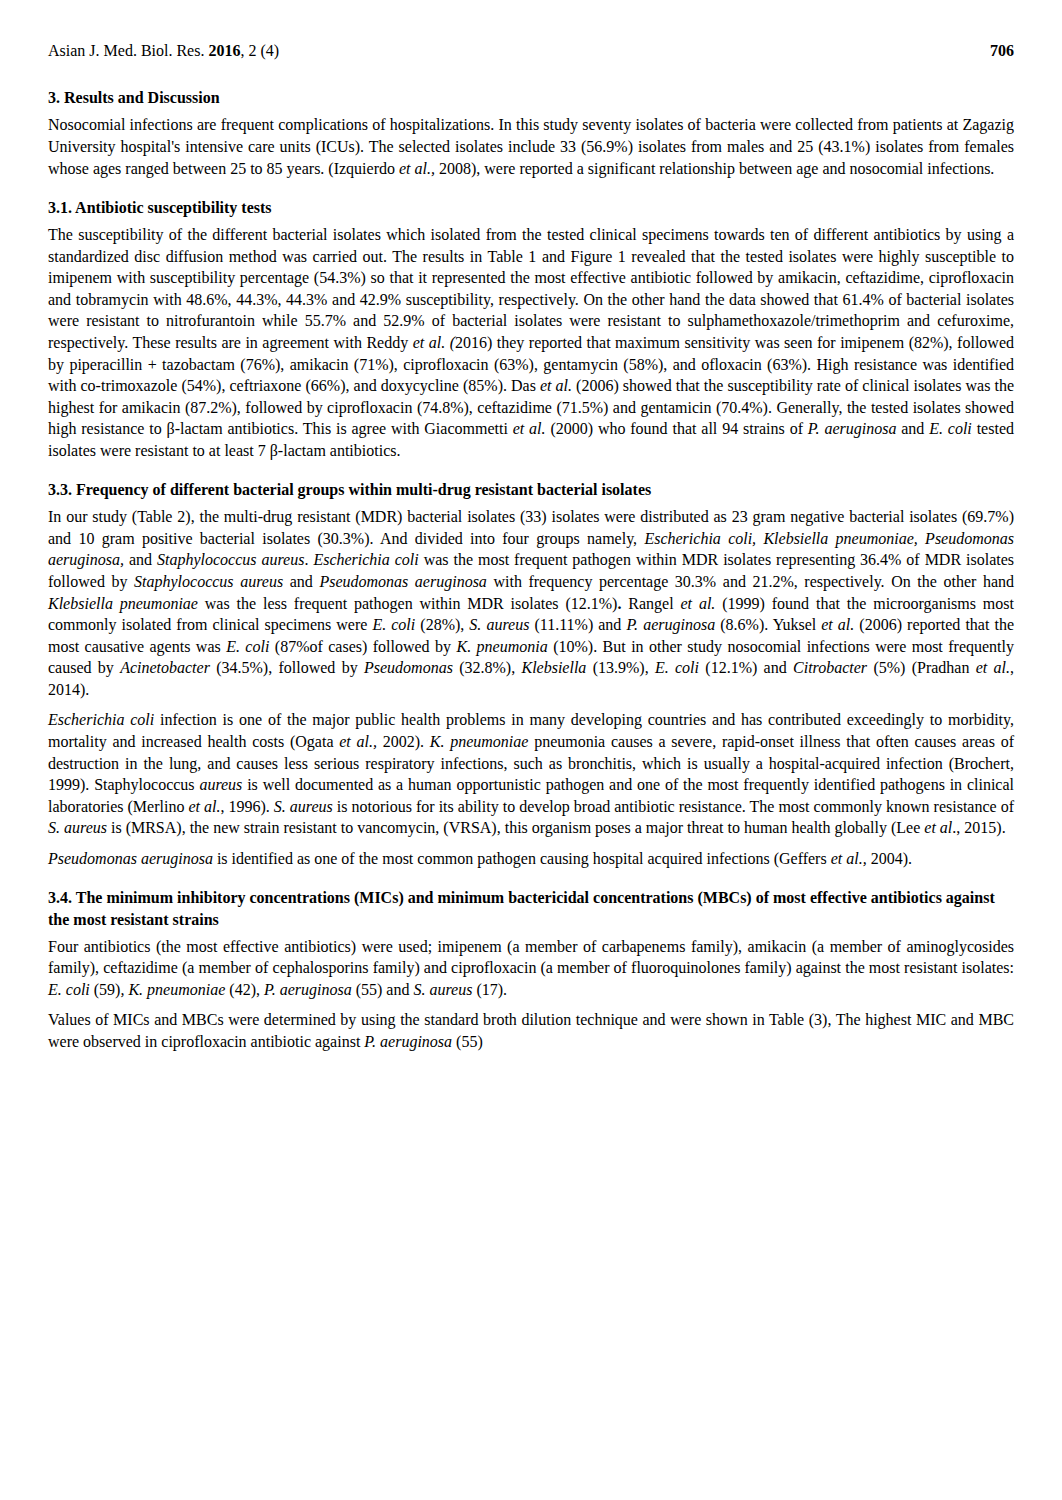Asian J. Med. Biol. Res. 2016, 2 (4) 706
3. Results and Discussion
Nosocomial infections are frequent complications of hospitalizations. In this study seventy isolates of bacteria were collected from patients at Zagazig University hospital's intensive care units (ICUs). The selected isolates include 33 (56.9%) isolates from males and 25 (43.1%) isolates from females whose ages ranged between 25 to 85 years. (Izquierdo et al., 2008), were reported a significant relationship between age and nosocomial infections.
3.1. Antibiotic susceptibility tests
The susceptibility of the different bacterial isolates which isolated from the tested clinical specimens towards ten of different antibiotics by using a standardized disc diffusion method was carried out. The results in Table 1 and Figure 1 revealed that the tested isolates were highly susceptible to imipenem with susceptibility percentage (54.3%) so that it represented the most effective antibiotic followed by amikacin, ceftazidime, ciprofloxacin and tobramycin with 48.6%, 44.3%, 44.3% and 42.9% susceptibility, respectively. On the other hand the data showed that 61.4% of bacterial isolates were resistant to nitrofurantoin while 55.7% and 52.9% of bacterial isolates were resistant to sulphamethoxazole/trimethoprim and cefuroxime, respectively. These results are in agreement with Reddy et al. (2016) they reported that maximum sensitivity was seen for imipenem (82%), followed by piperacillin + tazobactam (76%), amikacin (71%), ciprofloxacin (63%), gentamycin (58%), and ofloxacin (63%). High resistance was identified with co-trimoxazole (54%), ceftriaxone (66%), and doxycycline (85%). Das et al. (2006) showed that the susceptibility rate of clinical isolates was the highest for amikacin (87.2%), followed by ciprofloxacin (74.8%), ceftazidime (71.5%) and gentamicin (70.4%). Generally, the tested isolates showed high resistance to β-lactam antibiotics. This is agree with Giacommetti et al. (2000) who found that all 94 strains of P. aeruginosa and E. coli tested isolates were resistant to at least 7 β-lactam antibiotics.
3.3. Frequency of different bacterial groups within multi-drug resistant bacterial isolates
In our study (Table 2), the multi-drug resistant (MDR) bacterial isolates (33) isolates were distributed as 23 gram negative bacterial isolates (69.7%) and 10 gram positive bacterial isolates (30.3%). And divided into four groups namely, Escherichia coli, Klebsiella pneumoniae, Pseudomonas aeruginosa, and Staphylococcus aureus. Escherichia coli was the most frequent pathogen within MDR isolates representing 36.4% of MDR isolates followed by Staphylococcus aureus and Pseudomonas aeruginosa with frequency percentage 30.3% and 21.2%, respectively. On the other hand Klebsiella pneumoniae was the less frequent pathogen within MDR isolates (12.1%). Rangel et al. (1999) found that the microorganisms most commonly isolated from clinical specimens were E. coli (28%), S. aureus (11.11%) and P. aeruginosa (8.6%). Yuksel et al. (2006) reported that the most causative agents was E. coli (87%of cases) followed by K. pneumonia (10%). But in other study nosocomial infections were most frequently caused by Acinetobacter (34.5%), followed by Pseudomonas (32.8%), Klebsiella (13.9%), E. coli (12.1%) and Citrobacter (5%) (Pradhan et al., 2014).
Escherichia coli infection is one of the major public health problems in many developing countries and has contributed exceedingly to morbidity, mortality and increased health costs (Ogata et al., 2002). K. pneumoniae pneumonia causes a severe, rapid-onset illness that often causes areas of destruction in the lung, and causes less serious respiratory infections, such as bronchitis, which is usually a hospital-acquired infection (Brochert, 1999). Staphylococcus aureus is well documented as a human opportunistic pathogen and one of the most frequently identified pathogens in clinical laboratories (Merlino et al., 1996). S. aureus is notorious for its ability to develop broad antibiotic resistance. The most commonly known resistance of S. aureus is (MRSA), the new strain resistant to vancomycin, (VRSA), this organism poses a major threat to human health globally (Lee et al., 2015).
Pseudomonas aeruginosa is identified as one of the most common pathogen causing hospital acquired infections (Geffers et al., 2004).
3.4. The minimum inhibitory concentrations (MICs) and minimum bactericidal concentrations (MBCs) of most effective antibiotics against the most resistant strains
Four antibiotics (the most effective antibiotics) were used; imipenem (a member of carbapenems family), amikacin (a member of aminoglycosides family), ceftazidime (a member of cephalosporins family) and ciprofloxacin (a member of fluoroquinolones family) against the most resistant isolates: E. coli (59), K. pneumoniae (42), P. aeruginosa (55) and S. aureus (17).
Values of MICs and MBCs were determined by using the standard broth dilution technique and were shown in Table (3), The highest MIC and MBC were observed in ciprofloxacin antibiotic against P. aeruginosa (55)